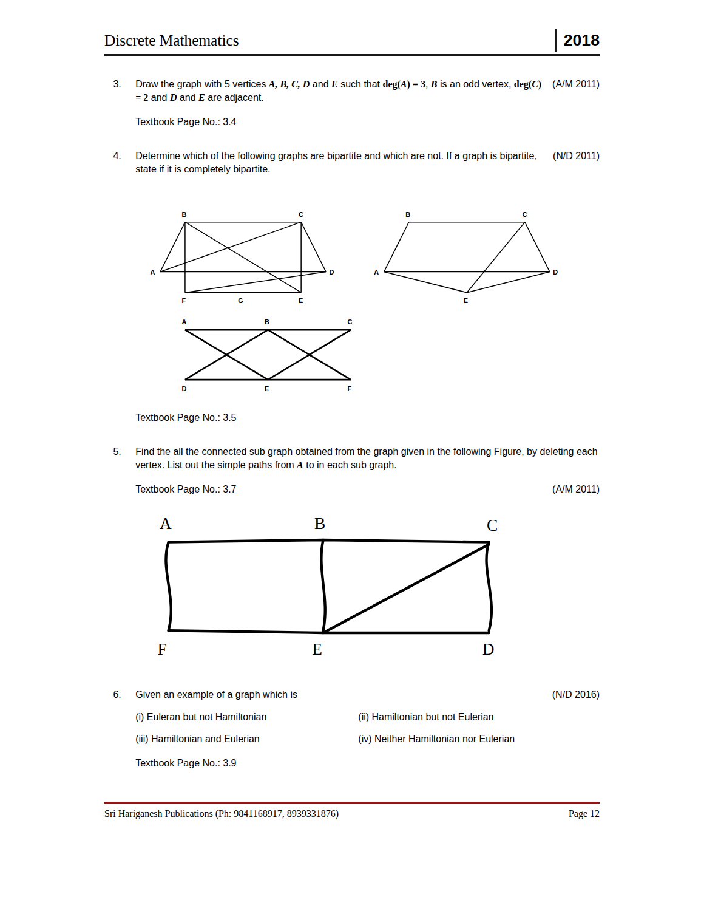Discrete Mathematics 2018
(A/M 2011) Draw the graph with 5 vertices A, B, C, D and E such that deg(A) = 3, B is an odd vertex, deg(C) = 2 and D and E are adjacent.
Textbook Page No.: 3.4
(N/D 2011) Determine which of the following graphs are bipartite and which are not. If a graph is bipartite, state if it is completely bipartite.
B C A D F G E B C A D E A B C D E F
Textbook Page No.: 3.5
Find the all the connected sub graph obtained from the graph given in the following Figure, by deleting each vertex. List out the simple paths from A to in each sub graph.
Textbook Page No.: 3.7 (A/M 2011)
A B C F E D
(N/D 2016) Given an example of a graph which is
(i) Euleran but not Hamiltonian (ii) Hamiltonian but not Eulerian
(iii) Hamiltonian and Eulerian (iv) Neither Hamiltonian nor Eulerian
Textbook Page No.: 3.9
Sri Hariganesh Publications (Ph: 9841168917, 8939331876) Page 12